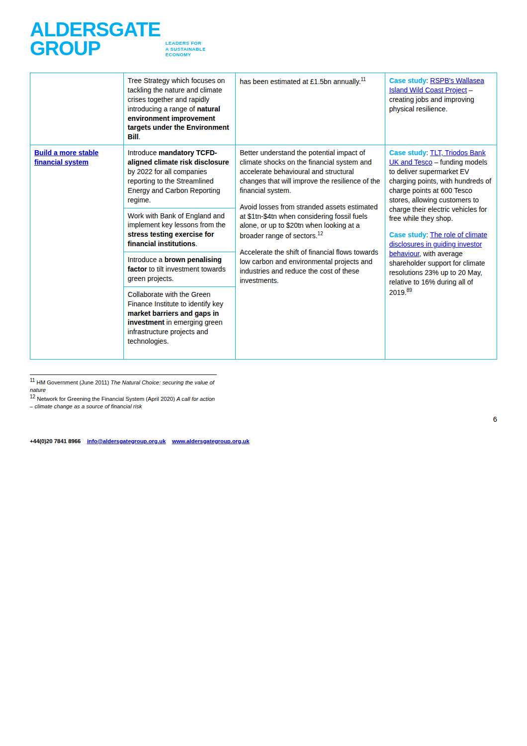| ALDERSGATE GROUP | LEADERS FOR A SUSTAINABLE ECONOMY |
| | Tree Strategy which focuses on tackling the nature and climate crises together and rapidly introducing a range of natural environment improvement targets under the Environment Bill . | has been estimated at £1.5bn annually. 11 | Case study : RSPB's Wallasea Island Wild Coast Project – creating jobs and improving physical resilience. |
| Build a more stable financial system | / Introduce mandatory TCFD-aligned climate risk disclosure by 2022 for all companies reporting to the Streamlined Energy and Carbon Reporting regime. / / Work with Bank of England and implement key lessons from the stress testing exercise for financial institutions . / / Introduce a brown penalising factor to tilt investment towards green projects. / / Collaborate with the Green Finance Institute to identify key market barriers and gaps in investment in emerging green infrastructure projects and technologies. / | Better understand the potential impact of climate shocks on the financial system and accelerate behavioural and structural changes that will improve the resilience of the financial system. Avoid losses from stranded assets estimated at $1tn-$4tn when considering fossil fuels alone, or up to $20tn when looking at a broader range of sectors. 12 Accelerate the shift of financial flows towards low carbon and environmental projects and industries and reduce the cost of these investments. | Case study : TLT, Triodos Bank UK and Tesco – funding models to deliver supermarket EV charging points, with hundreds of charge points at 600 Tesco stores, allowing customers to charge their electric vehicles for free while they shop. Case study : The role of climate disclosures in guiding investor behaviour , with average shareholder support for climate resolutions 23% up to 20 May, relative to 16% during all of 2019. 89 |
11 HM Government (June 2011) The Natural Choice: securing the value of nature
12 Network for Greening the Financial System (April 2020) A call for action – climate change as a source of financial risk
6
+44(0)20 7841 8966 info@aldersgategroup.org.uk www.aldersgategroup.org.uk